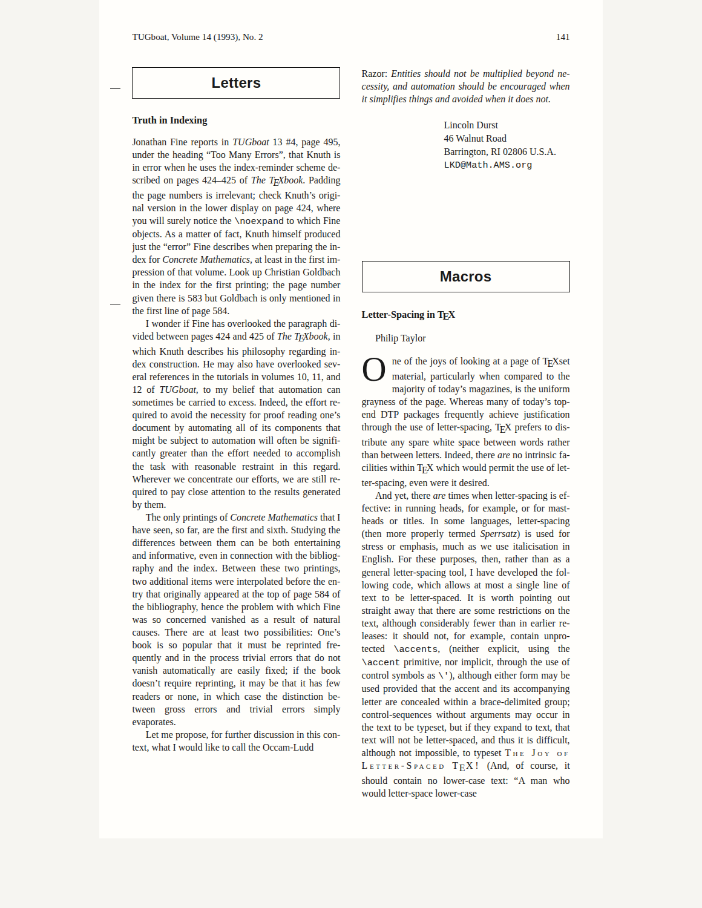TUGboat, Volume 14 (1993), No. 2
141
Letters
Truth in Indexing
Jonathan Fine reports in TUGboat 13 #4, page 495, under the heading “Too Many Errors”, that Knuth is in error when he uses the index-reminder scheme described on pages 424–425 of The TEXbook. Padding the page numbers is irrelevant; check Knuth’s original version in the lower display on page 424, where you will surely notice the \noexpand to which Fine objects. As a matter of fact, Knuth himself produced just the “error” Fine describes when preparing the index for Concrete Mathematics, at least in the first impression of that volume. Look up Christian Goldbach in the index for the first printing; the page number given there is 583 but Goldbach is only mentioned in the first line of page 584.
I wonder if Fine has overlooked the paragraph divided between pages 424 and 425 of The TEXbook, in which Knuth describes his philosophy regarding index construction. He may also have overlooked several references in the tutorials in volumes 10, 11, and 12 of TUGboat, to my belief that automation can sometimes be carried to excess. Indeed, the effort required to avoid the necessity for proof reading one’s document by automating all of its components that might be subject to automation will often be significantly greater than the effort needed to accomplish the task with reasonable restraint in this regard. Wherever we concentrate our efforts, we are still required to pay close attention to the results generated by them.
The only printings of Concrete Mathematics that I have seen, so far, are the first and sixth. Studying the differences between them can be both entertaining and informative, even in connection with the bibliography and the index. Between these two printings, two additional items were interpolated before the entry that originally appeared at the top of page 584 of the bibliography, hence the problem with which Fine was so concerned vanished as a result of natural causes. There are at least two possibilities: One’s book is so popular that it must be reprinted frequently and in the process trivial errors that do not vanish automatically are easily fixed; if the book doesn’t require reprinting, it may be that it has few readers or none, in which case the distinction between gross errors and trivial errors simply evaporates.
Let me propose, for further discussion in this context, what I would like to call the Occam-Ludd
Razor: Entities should not be multiplied beyond necessity, and automation should be encouraged when it simplifies things and avoided when it does not.
Lincoln Durst
46 Walnut Road
Barrington, RI 02806 U.S.A.
LKD@Math.AMS.org
Macros
Letter-Spacing in TEX
Philip Taylor
One of the joys of looking at a page of TEXset material, particularly when compared to the majority of today’s magazines, is the uniform grayness of the page. Whereas many of today’s top-end DTP packages frequently achieve justification through the use of letter-spacing, TEX prefers to distribute any spare white space between words rather than between letters. Indeed, there are no intrinsic facilities within TEX which would permit the use of letter-spacing, even were it desired.
And yet, there are times when letter-spacing is effective: in running heads, for example, or for mastheads or titles. In some languages, letter-spacing (then more properly termed Sperrsatz) is used for stress or emphasis, much as we use italicisation in English. For these purposes, then, rather than as a general letter-spacing tool, I have developed the following code, which allows at most a single line of text to be letter-spaced. It is worth pointing out straight away that there are some restrictions on the text, although considerably fewer than in earlier releases: it should not, for example, contain unprotected \accents, (neither explicit, using the \accent primitive, nor implicit, through the use of control symbols as \'), although either form may be used provided that the accent and its accompanying letter are concealed within a brace-delimited group; control-sequences without arguments may occur in the text to be typeset, but if they expand to text, that text will not be letter-spaced, and thus it is difficult, although not impossible, to typeset The Joy of Letter-Spaced TEX! (And, of course, it should contain no lower-case text: “A man who would letter-space lower-case